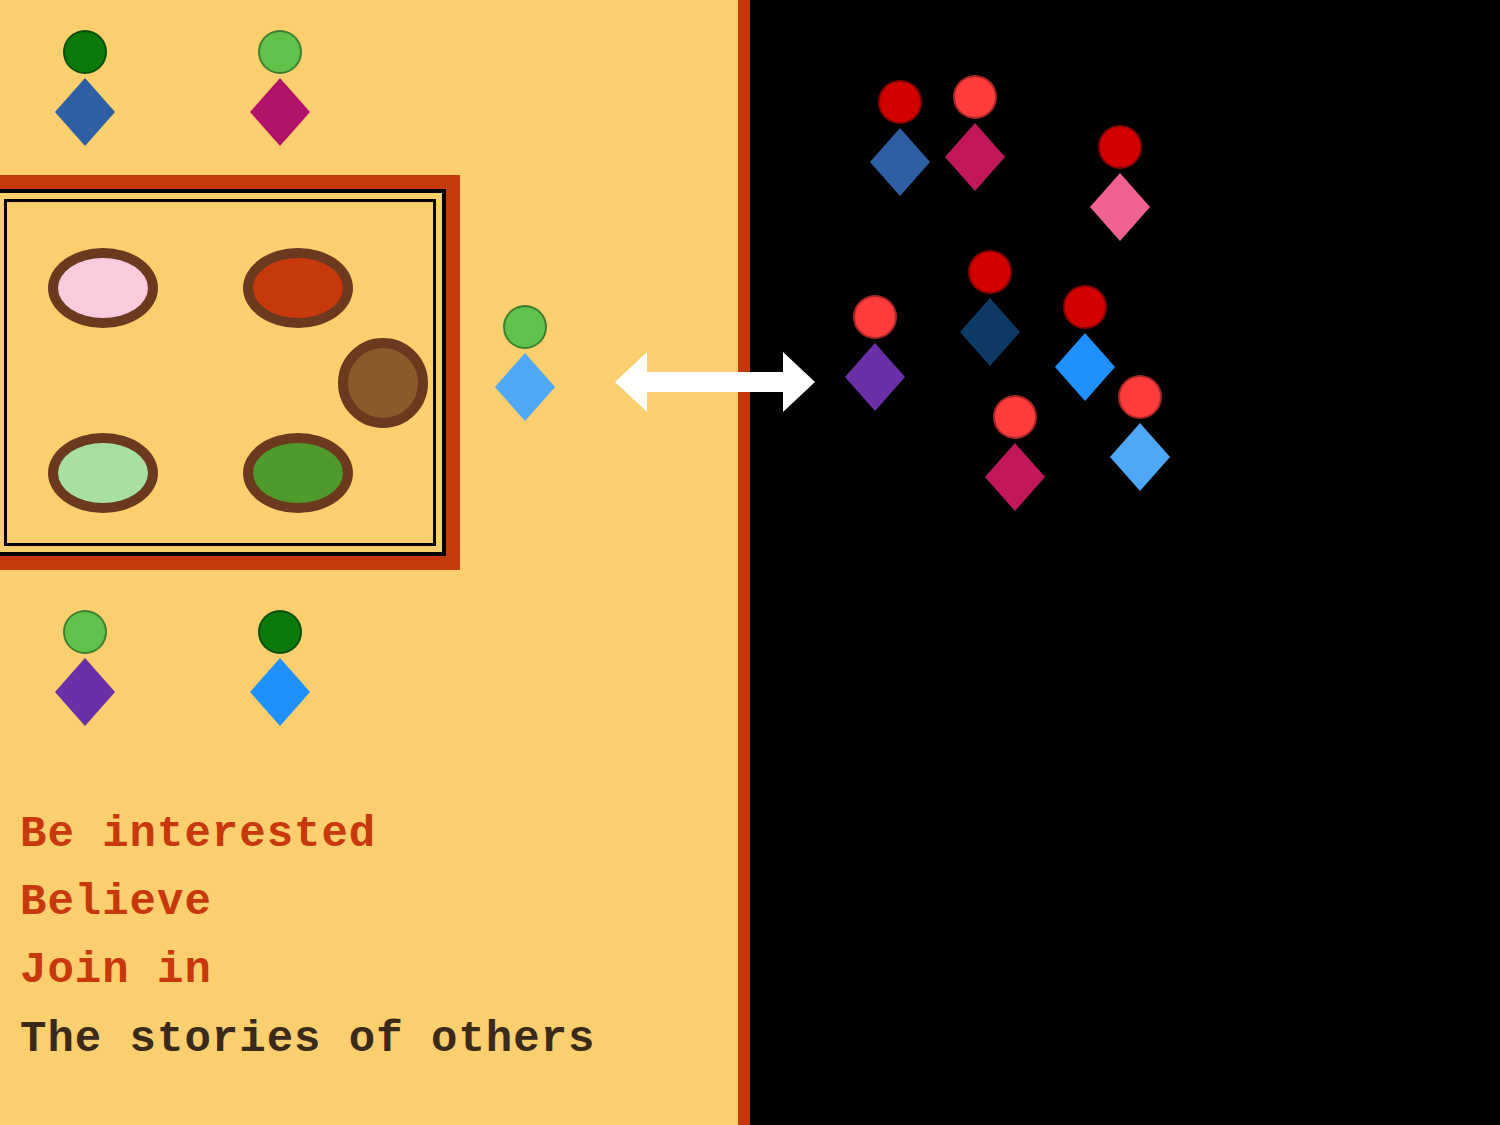Be interested
Believe
Join in
The stories of others